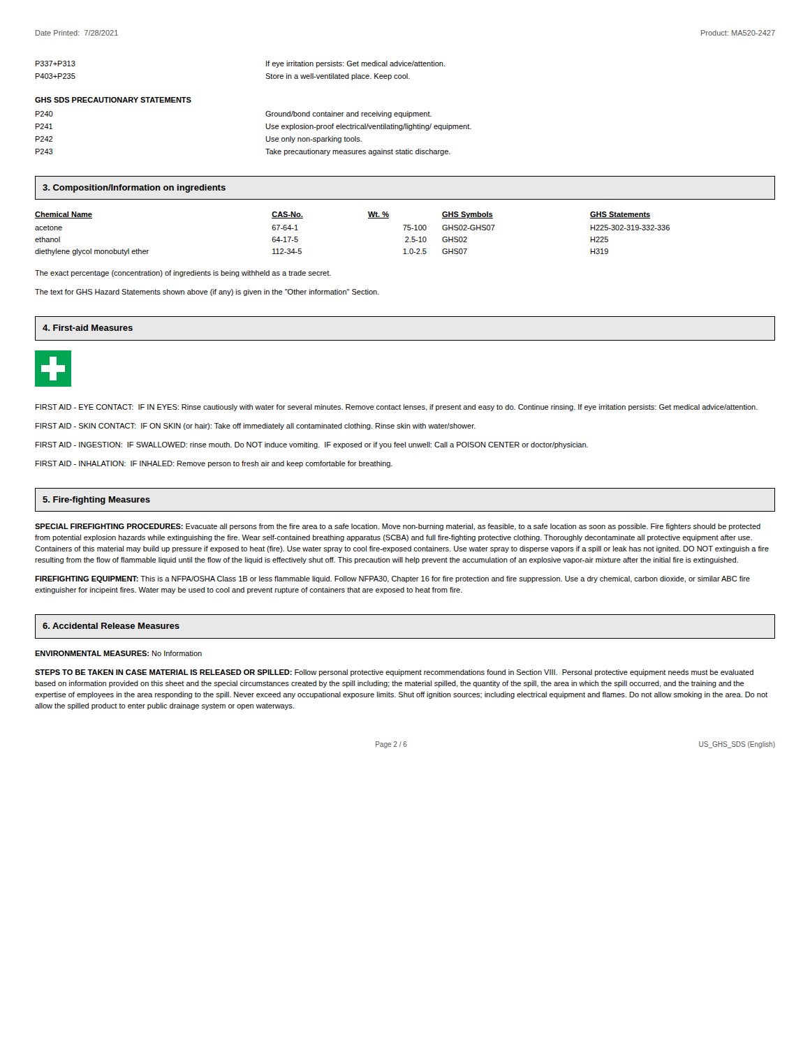Date Printed: 7/28/2021
Product: MA520-2427
P337+P313
If eye irritation persists: Get medical advice/attention.
P403+P235
Store in a well-ventilated place. Keep cool.
GHS SDS PRECAUTIONARY STATEMENTS
P240
Ground/bond container and receiving equipment.
P241
Use explosion-proof electrical/ventilating/lighting/ equipment.
P242
Use only non-sparking tools.
P243
Take precautionary measures against static discharge.
3. Composition/Information on ingredients
| Chemical Name | CAS-No. | Wt. % | GHS Symbols | GHS Statements |
| --- | --- | --- | --- | --- |
| acetone | 67-64-1 | 75-100 | GHS02-GHS07 | H225-302-319-332-336 |
| ethanol | 64-17-5 | 2.5-10 | GHS02 | H225 |
| diethylene glycol monobutyl ether | 112-34-5 | 1.0-2.5 | GHS07 | H319 |
The exact percentage (concentration) of ingredients is being withheld as a trade secret.
The text for GHS Hazard Statements shown above (if any) is given in the "Other information" Section.
4. First-aid Measures
FIRST AID - EYE CONTACT: IF IN EYES: Rinse cautiously with water for several minutes. Remove contact lenses, if present and easy to do. Continue rinsing. If eye irritation persists: Get medical advice/attention.
FIRST AID - SKIN CONTACT: IF ON SKIN (or hair): Take off immediately all contaminated clothing. Rinse skin with water/shower.
FIRST AID - INGESTION: IF SWALLOWED: rinse mouth. Do NOT induce vomiting. IF exposed or if you feel unwell: Call a POISON CENTER or doctor/physician.
FIRST AID - INHALATION: IF INHALED: Remove person to fresh air and keep comfortable for breathing.
5. Fire-fighting Measures
SPECIAL FIREFIGHTING PROCEDURES: Evacuate all persons from the fire area to a safe location. Move non-burning material, as feasible, to a safe location as soon as possible. Fire fighters should be protected from potential explosion hazards while extinguishing the fire. Wear self-contained breathing apparatus (SCBA) and full fire-fighting protective clothing. Thoroughly decontaminate all protective equipment after use. Containers of this material may build up pressure if exposed to heat (fire). Use water spray to cool fire-exposed containers. Use water spray to disperse vapors if a spill or leak has not ignited. DO NOT extinguish a fire resulting from the flow of flammable liquid until the flow of the liquid is effectively shut off. This precaution will help prevent the accumulation of an explosive vapor-air mixture after the initial fire is extinguished.
FIREFIGHTING EQUIPMENT: This is a NFPA/OSHA Class 1B or less flammable liquid. Follow NFPA30, Chapter 16 for fire protection and fire suppression. Use a dry chemical, carbon dioxide, or similar ABC fire extinguisher for incipeint fires. Water may be used to cool and prevent rupture of containers that are exposed to heat from fire.
6. Accidental Release Measures
ENVIRONMENTAL MEASURES: No Information
STEPS TO BE TAKEN IN CASE MATERIAL IS RELEASED OR SPILLED: Follow personal protective equipment recommendations found in Section VIII. Personal protective equipment needs must be evaluated based on information provided on this sheet and the special circumstances created by the spill including; the material spilled, the quantity of the spill, the area in which the spill occurred, and the training and the expertise of employees in the area responding to the spill. Never exceed any occupational exposure limits. Shut off ignition sources; including electrical equipment and flames. Do not allow smoking in the area. Do not allow the spilled product to enter public drainage system or open waterways.
Page 2 / 6
US_GHS_SDS (English)